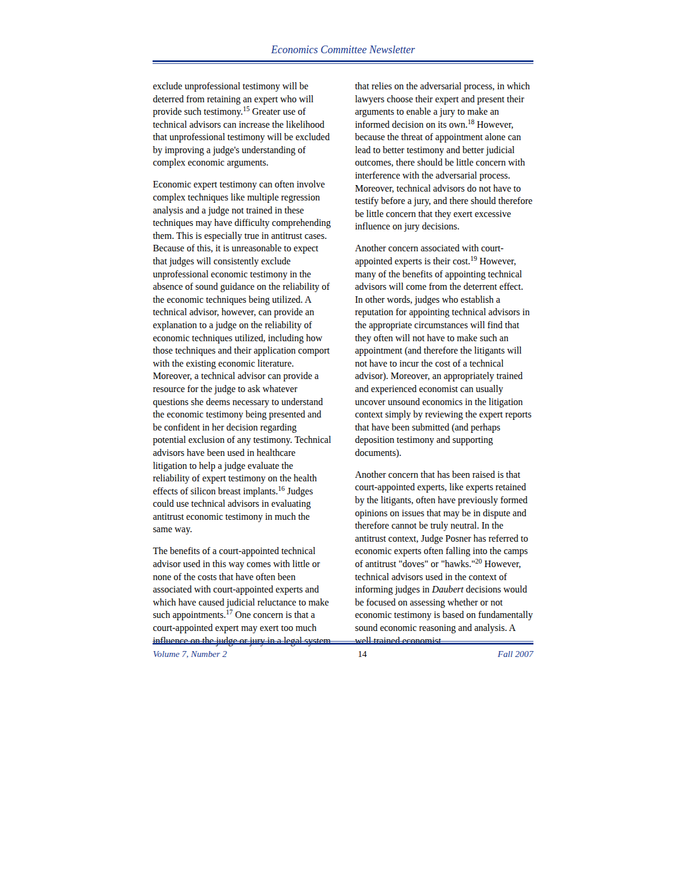Economics Committee Newsletter
exclude unprofessional testimony will be deterred from retaining an expert who will provide such testimony.15 Greater use of technical advisors can increase the likelihood that unprofessional testimony will be excluded by improving a judge's understanding of complex economic arguments.
Economic expert testimony can often involve complex techniques like multiple regression analysis and a judge not trained in these techniques may have difficulty comprehending them. This is especially true in antitrust cases. Because of this, it is unreasonable to expect that judges will consistently exclude unprofessional economic testimony in the absence of sound guidance on the reliability of the economic techniques being utilized. A technical advisor, however, can provide an explanation to a judge on the reliability of economic techniques utilized, including how those techniques and their application comport with the existing economic literature. Moreover, a technical advisor can provide a resource for the judge to ask whatever questions she deems necessary to understand the economic testimony being presented and be confident in her decision regarding potential exclusion of any testimony. Technical advisors have been used in healthcare litigation to help a judge evaluate the reliability of expert testimony on the health effects of silicon breast implants.16 Judges could use technical advisors in evaluating antitrust economic testimony in much the same way.
The benefits of a court-appointed technical advisor used in this way comes with little or none of the costs that have often been associated with court-appointed experts and which have caused judicial reluctance to make such appointments.17 One concern is that a court-appointed expert may exert too much influence on the judge or jury in a legal system that relies on the adversarial process, in which lawyers choose their expert and present their arguments to enable a jury to make an informed decision on its own.18 However, because the threat of appointment alone can lead to better testimony and better judicial outcomes, there should be little concern with interference with the adversarial process. Moreover, technical advisors do not have to testify before a jury, and there should therefore be little concern that they exert excessive influence on jury decisions.
Another concern associated with court-appointed experts is their cost.19 However, many of the benefits of appointing technical advisors will come from the deterrent effect. In other words, judges who establish a reputation for appointing technical advisors in the appropriate circumstances will find that they often will not have to make such an appointment (and therefore the litigants will not have to incur the cost of a technical advisor). Moreover, an appropriately trained and experienced economist can usually uncover unsound economics in the litigation context simply by reviewing the expert reports that have been submitted (and perhaps deposition testimony and supporting documents).
Another concern that has been raised is that court-appointed experts, like experts retained by the litigants, often have previously formed opinions on issues that may be in dispute and therefore cannot be truly neutral. In the antitrust context, Judge Posner has referred to economic experts often falling into the camps of antitrust "doves" or "hawks."20 However, technical advisors used in the context of informing judges in Daubert decisions would be focused on assessing whether or not economic testimony is based on fundamentally sound economic reasoning and analysis. A well trained economist
Volume 7, Number 2 14 Fall 2007